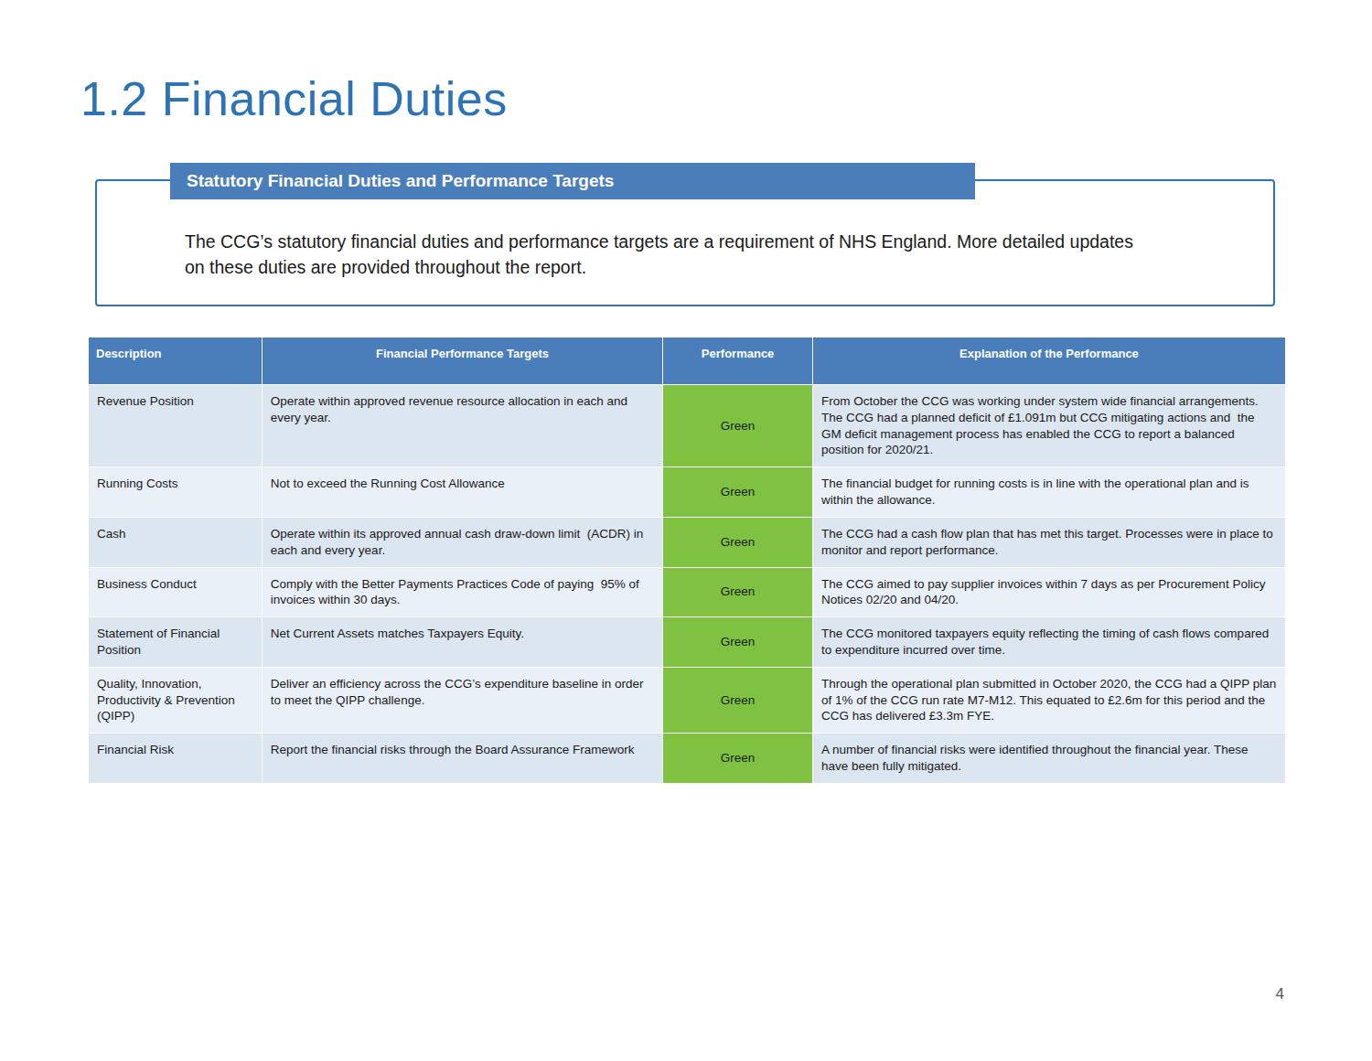1.2 Financial Duties
Statutory Financial Duties and Performance Targets
The CCG’s statutory financial duties and performance targets are a requirement of NHS England. More detailed updates on these duties are provided throughout the report.
| Description | Financial Performance Targets | Performance | Explanation of the Performance |
| --- | --- | --- | --- |
| Revenue Position | Operate within approved revenue resource allocation in each and every year. | Green | From October the CCG was working under system wide financial arrangements. The CCG had a planned deficit of £1.091m but CCG mitigating actions and the GM deficit management process has enabled the CCG to report a balanced position for 2020/21. |
| Running Costs | Not to exceed the Running Cost Allowance | Green | The financial budget for running costs is in line with the operational plan and is within the allowance. |
| Cash | Operate within its approved annual cash draw-down limit (ACDR) in each and every year. | Green | The CCG had a cash flow plan that has met this target. Processes were in place to monitor and report performance. |
| Business Conduct | Comply with the Better Payments Practices Code of paying 95% of invoices within 30 days. | Green | The CCG aimed to pay supplier invoices within 7 days as per Procurement Policy Notices 02/20 and 04/20. |
| Statement of Financial Position | Net Current Assets matches Taxpayers Equity. | Green | The CCG monitored taxpayers equity reflecting the timing of cash flows compared to expenditure incurred over time. |
| Quality, Innovation, Productivity & Prevention (QIPP) | Deliver an efficiency across the CCG’s expenditure baseline in order to meet the QIPP challenge. | Green | Through the operational plan submitted in October 2020, the CCG had a QIPP plan of 1% of the CCG run rate M7-M12. This equated to £2.6m for this period and the CCG has delivered £3.3m FYE. |
| Financial Risk | Report the financial risks through the Board Assurance Framework | Green | A number of financial risks were identified throughout the financial year. These have been fully mitigated. |
4